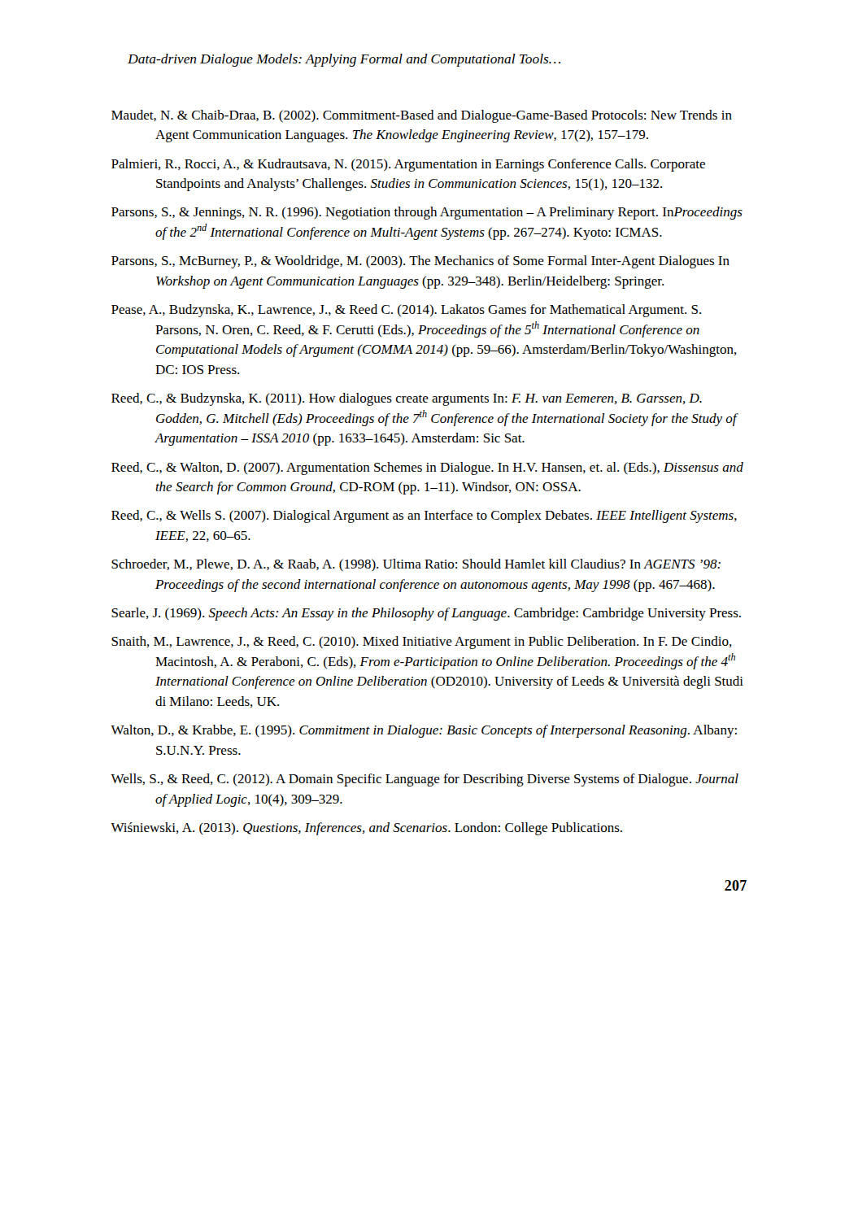Data-driven Dialogue Models: Applying Formal and Computational Tools…
Maudet, N. & Chaib-Draa, B. (2002). Commitment-Based and Dialogue-Game-Based Protocols: New Trends in Agent Communication Languages. The Knowledge Engineering Review, 17(2), 157–179.
Palmieri, R., Rocci, A., & Kudrautsava, N. (2015). Argumentation in Earnings Conference Calls. Corporate Standpoints and Analysts’ Challenges. Studies in Communication Sciences, 15(1), 120–132.
Parsons, S., & Jennings, N. R. (1996). Negotiation through Argumentation – A Preliminary Report. InProceedings of the 2nd International Conference on Multi-Agent Systems (pp. 267–274). Kyoto: ICMAS.
Parsons, S., McBurney, P., & Wooldridge, M. (2003). The Mechanics of Some Formal Inter-Agent Dialogues In Workshop on Agent Communication Languages (pp. 329–348). Berlin/Heidelberg: Springer.
Pease, A., Budzynska, K., Lawrence, J., & Reed C. (2014). Lakatos Games for Mathematical Argument. S. Parsons, N. Oren, C. Reed, & F. Cerutti (Eds.), Proceedings of the 5th International Conference on Computational Models of Argument (COMMA 2014) (pp. 59–66). Amsterdam/Berlin/Tokyo/Washington, DC: IOS Press.
Reed, C., & Budzynska, K. (2011). How dialogues create arguments In: F. H. van Eemeren, B. Garssen, D. Godden, G. Mitchell (Eds) Proceedings of the 7th Conference of the International Society for the Study of Argumentation – ISSA 2010 (pp. 1633–1645). Amsterdam: Sic Sat.
Reed, C., & Walton, D. (2007). Argumentation Schemes in Dialogue. In H.V. Hansen, et. al. (Eds.), Dissensus and the Search for Common Ground, CD-ROM (pp. 1–11). Windsor, ON: OSSA.
Reed, C., & Wells S. (2007). Dialogical Argument as an Interface to Complex Debates. IEEE Intelligent Systems, IEEE, 22, 60–65.
Schroeder, M., Plewe, D. A., & Raab, A. (1998). Ultima Ratio: Should Hamlet kill Claudius? In AGENTS ’98: Proceedings of the second international conference on autonomous agents, May 1998 (pp. 467–468).
Searle, J. (1969). Speech Acts: An Essay in the Philosophy of Language. Cambridge: Cambridge University Press.
Snaith, M., Lawrence, J., & Reed, C. (2010). Mixed Initiative Argument in Public Deliberation. In F. De Cindio, Macintosh, A. & Peraboni, C. (Eds), From e-Participation to Online Deliberation. Proceedings of the 4th International Conference on Online Deliberation (OD2010). University of Leeds & Università degli Studi di Milano: Leeds, UK.
Walton, D., & Krabbe, E. (1995). Commitment in Dialogue: Basic Concepts of Interpersonal Reasoning. Albany: S.U.N.Y. Press.
Wells, S., & Reed, C. (2012). A Domain Specific Language for Describing Diverse Systems of Dialogue. Journal of Applied Logic, 10(4), 309–329.
Wiśniewski, A. (2013). Questions, Inferences, and Scenarios. London: College Publications.
207